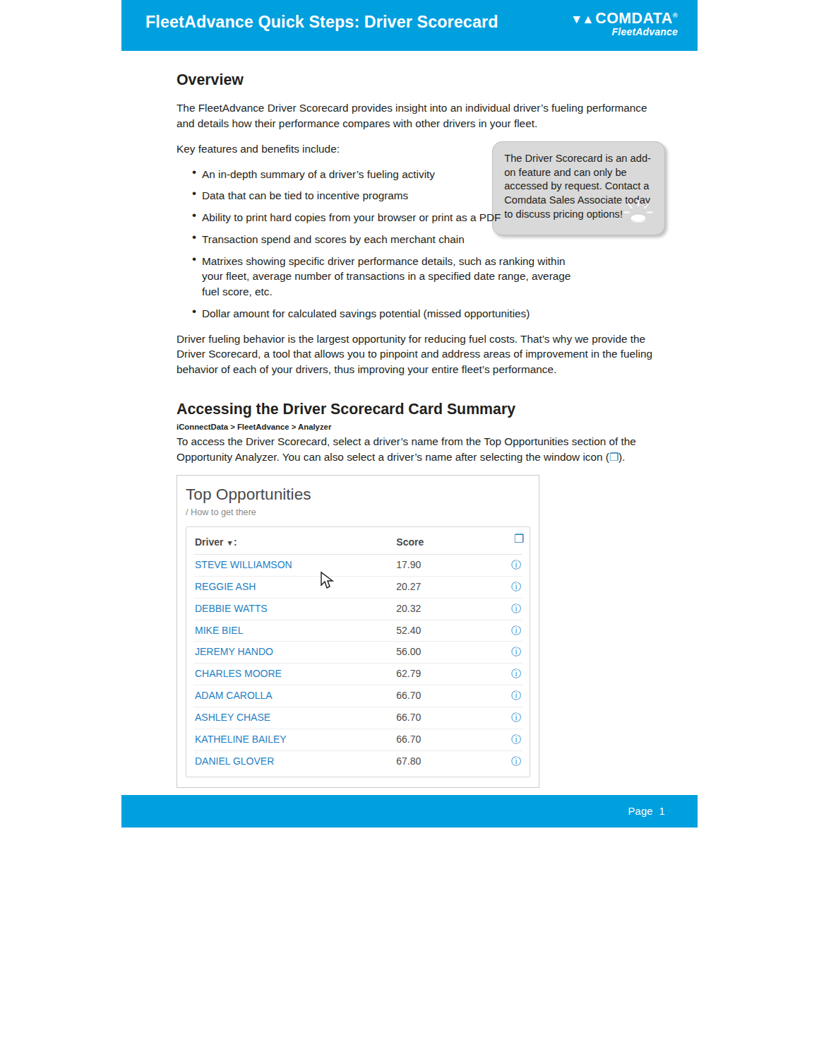FleetAdvance Quick Steps: Driver Scorecard
▼▲COMDATA®
FleetAdvance
Overview
The FleetAdvance Driver Scorecard provides insight into an individual driver’s fueling performance and details how their performance compares with other drivers in your fleet.
Key features and benefits include:
The Driver Scorecard is an add-on feature and can only be accessed by request. Contact a Comdata Sales Associate today to discuss pricing options!
An in-depth summary of a driver’s fueling activity
Data that can be tied to incentive programs
Ability to print hard copies from your browser or print as a PDF
Transaction spend and scores by each merchant chain
Matrixes showing specific driver performance details, such as ranking within your fleet, average number of transactions in a specified date range, average fuel score, etc.
Dollar amount for calculated savings potential (missed opportunities)
Driver fueling behavior is the largest opportunity for reducing fuel costs. That’s why we provide the Driver Scorecard, a tool that allows you to pinpoint and address areas of improvement in the fueling behavior of each of your drivers, thus improving your entire fleet’s performance.
Accessing the Driver Scorecard Card Summary
iConnectData > FleetAdvance > Analyzer
To access the Driver Scorecard, select a driver’s name from the Top Opportunities section of the Opportunity Analyzer. You can also select a driver’s name after selecting the window icon (❐).
Top Opportunities
/ How to get there
❐
| Driver ▼ : | Score | |
| --- | --- | --- |
| STEVE WILLIAMSON | 17.90 | ⓘ |
| REGGIE ASH | 20.27 | ⓘ |
| DEBBIE WATTS | 20.32 | ⓘ |
| MIKE BIEL | 52.40 | ⓘ |
| JEREMY HANDO | 56.00 | ⓘ |
| CHARLES MOORE | 62.79 | ⓘ |
| ADAM CAROLLA | 66.70 | ⓘ |
| ASHLEY CHASE | 66.70 | ⓘ |
| KATHELINE BAILEY | 66.70 | ⓘ |
| DANIEL GLOVER | 67.80 | ⓘ |
Page 1